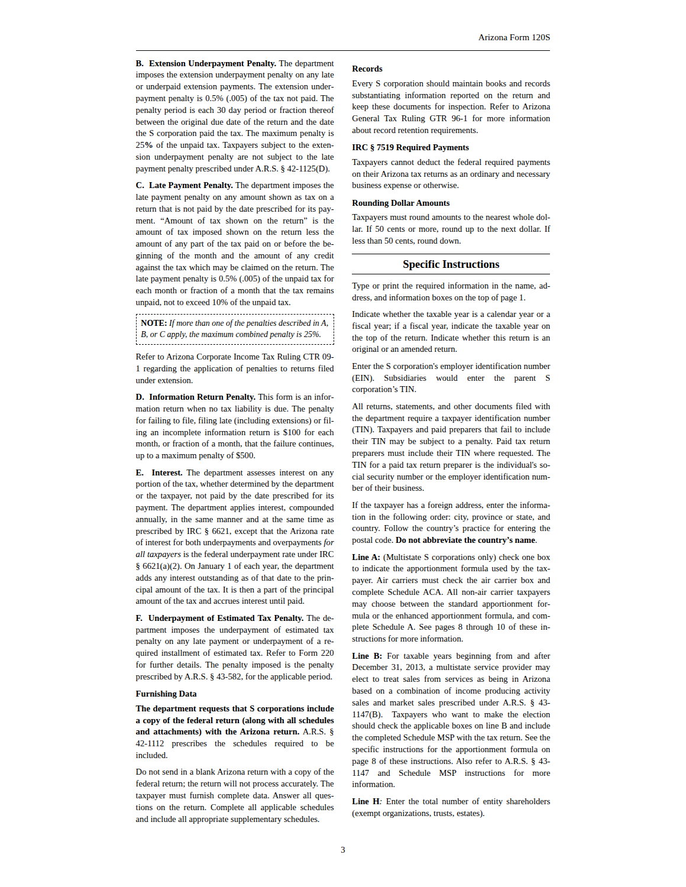Arizona Form 120S
B. Extension Underpayment Penalty. The department imposes the extension underpayment penalty on any late or underpaid extension payments. The extension underpayment penalty is 0.5% (.005) of the tax not paid. The penalty period is each 30 day period or fraction thereof between the original due date of the return and the date the S corporation paid the tax. The maximum penalty is 25% of the unpaid tax. Taxpayers subject to the extension underpayment penalty are not subject to the late payment penalty prescribed under A.R.S. § 42-1125(D).
C. Late Payment Penalty. The department imposes the late payment penalty on any amount shown as tax on a return that is not paid by the date prescribed for its payment. “Amount of tax shown on the return” is the amount of tax imposed shown on the return less the amount of any part of the tax paid on or before the beginning of the month and the amount of any credit against the tax which may be claimed on the return. The late payment penalty is 0.5% (.005) of the unpaid tax for each month or fraction of a month that the tax remains unpaid, not to exceed 10% of the unpaid tax.
NOTE: If more than one of the penalties described in A, B, or C apply, the maximum combined penalty is 25%.
Refer to Arizona Corporate Income Tax Ruling CTR 09-1 regarding the application of penalties to returns filed under extension.
D. Information Return Penalty. This form is an information return when no tax liability is due. The penalty for failing to file, filing late (including extensions) or filing an incomplete information return is $100 for each month, or fraction of a month, that the failure continues, up to a maximum penalty of $500.
E. Interest. The department assesses interest on any portion of the tax, whether determined by the department or the taxpayer, not paid by the date prescribed for its payment. The department applies interest, compounded annually, in the same manner and at the same time as prescribed by IRC § 6621, except that the Arizona rate of interest for both underpayments and overpayments for all taxpayers is the federal underpayment rate under IRC § 6621(a)(2). On January 1 of each year, the department adds any interest outstanding as of that date to the principal amount of the tax. It is then a part of the principal amount of the tax and accrues interest until paid.
F. Underpayment of Estimated Tax Penalty. The department imposes the underpayment of estimated tax penalty on any late payment or underpayment of a required installment of estimated tax. Refer to Form 220 for further details. The penalty imposed is the penalty prescribed by A.R.S. § 43-582, for the applicable period.
Furnishing Data
The department requests that S corporations include a copy of the federal return (along with all schedules and attachments) with the Arizona return. A.R.S. § 42-1112 prescribes the schedules required to be included.
Do not send in a blank Arizona return with a copy of the federal return; the return will not process accurately. The taxpayer must furnish complete data. Answer all questions on the return. Complete all applicable schedules and include all appropriate supplementary schedules.
Records
Every S corporation should maintain books and records substantiating information reported on the return and keep these documents for inspection. Refer to Arizona General Tax Ruling GTR 96-1 for more information about record retention requirements.
IRC § 7519 Required Payments
Taxpayers cannot deduct the federal required payments on their Arizona tax returns as an ordinary and necessary business expense or otherwise.
Rounding Dollar Amounts
Taxpayers must round amounts to the nearest whole dollar. If 50 cents or more, round up to the next dollar. If less than 50 cents, round down.
Specific Instructions
Type or print the required information in the name, address, and information boxes on the top of page 1.
Indicate whether the taxable year is a calendar year or a fiscal year; if a fiscal year, indicate the taxable year on the top of the return. Indicate whether this return is an original or an amended return.
Enter the S corporation's employer identification number (EIN). Subsidiaries would enter the parent S corporation’s TIN.
All returns, statements, and other documents filed with the department require a taxpayer identification number (TIN). Taxpayers and paid preparers that fail to include their TIN may be subject to a penalty. Paid tax return preparers must include their TIN where requested. The TIN for a paid tax return preparer is the individual's social security number or the employer identification number of their business.
If the taxpayer has a foreign address, enter the information in the following order: city, province or state, and country. Follow the country’s practice for entering the postal code. Do not abbreviate the country’s name.
Line A: (Multistate S corporations only) check one box to indicate the apportionment formula used by the taxpayer. Air carriers must check the air carrier box and complete Schedule ACA. All non-air carrier taxpayers may choose between the standard apportionment formula or the enhanced apportionment formula, and complete Schedule A. See pages 8 through 10 of these instructions for more information.
Line B: For taxable years beginning from and after December 31, 2013, a multistate service provider may elect to treat sales from services as being in Arizona based on a combination of income producing activity sales and market sales prescribed under A.R.S. § 43-1147(B). Taxpayers who want to make the election should check the applicable boxes on line B and include the completed Schedule MSP with the tax return. See the specific instructions for the apportionment formula on page 8 of these instructions. Also refer to A.R.S. § 43-1147 and Schedule MSP instructions for more information.
Line H: Enter the total number of entity shareholders (exempt organizations, trusts, estates).
3